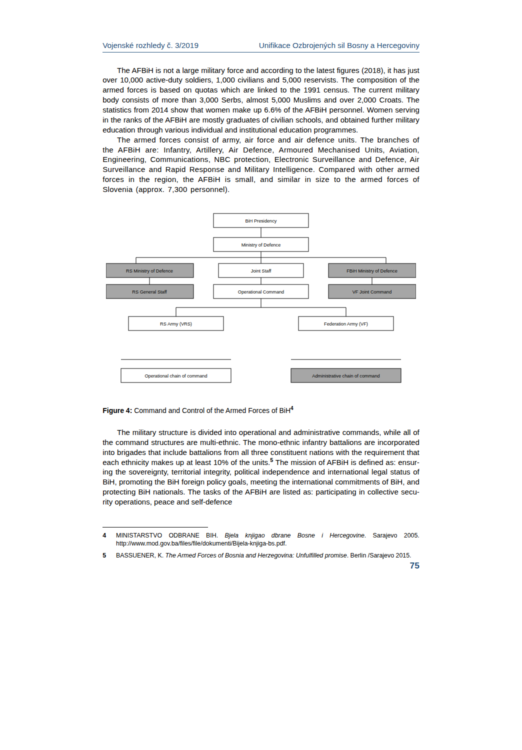Vojenské rozhledy č. 3/2019
Unifikace Ozbrojených sil Bosny a Hercegoviny
The AFBiH is not a large military force and according to the latest figures (2018), it has just over 10,000 active-duty soldiers, 1,000 civilians and 5,000 reservists. The composition of the armed forces is based on quotas which are linked to the 1991 census. The current military body consists of more than 3,000 Serbs, almost 5,000 Muslims and over 2,000 Croats. The statistics from 2014 show that women make up 6.6% of the AFBiH personnel. Women serving in the ranks of the AFBiH are mostly graduates of civilian schools, and obtained further military education through various individual and institutional education programmes.
The armed forces consist of army, air force and air defence units. The branches of the AFBiH are: Infantry, Artillery, Air Defence, Armoured Mechanised Units, Aviation, Engineering, Communications, NBC protection, Electronic Surveillance and Defence, Air Surveillance and Rapid Response and Military Intelligence. Compared with other armed forces in the region, the AFBiH is small, and similar in size to the armed forces of Slovenia (approx. 7,300 personnel).
BiH Presidency Ministry of Defence RS Ministry of Defence FBiH Ministry of Defence Joint Staff RS General Staff VF Joint Command Operational Command RS Army (VRS) Federation Army (VF) Operational chain of command Administrative chain of command
Figure 4: Command and Control of the Armed Forces of BiH4
The military structure is divided into operational and administrative commands, while all of the command structures are multi-ethnic. The mono-ethnic infantry battalions are incorporated into brigades that include battalions from all three constituent nations with the requirement that each ethnicity makes up at least 10% of the units.5 The mission of AFBiH is defined as: ensuring the sovereignty, territorial integrity, political independence and international legal status of BiH, promoting the BiH foreign policy goals, meeting the international commitments of BiH, and protecting BiH nationals. The tasks of the AFBiH are listed as: participating in collective security operations, peace and self-defence
4
MINISTARSTVO ODBRANE BIH. Bjela knjigao dbrane Bosne i Hercegovine. Sarajevo 2005. http://www.mod.gov.ba/files/file/dokumenti/Bijela-knjiga-bs.pdf.
5
BASSUENER, K. The Armed Forces of Bosnia and Herzegovina: Unfulfilled promise. Berlin /Sarajevo 2015.
75